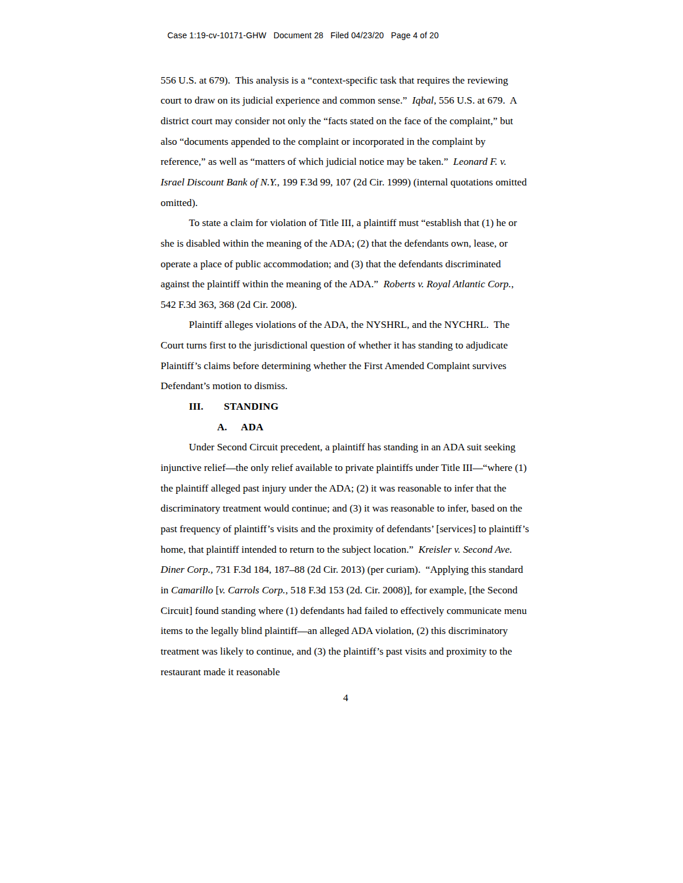Case 1:19-cv-10171-GHW Document 28 Filed 04/23/20 Page 4 of 20
556 U.S. at 679). This analysis is a “context-specific task that requires the reviewing court to draw on its judicial experience and common sense.” Iqbal, 556 U.S. at 679. A district court may consider not only the “facts stated on the face of the complaint,” but also “documents appended to the complaint or incorporated in the complaint by reference,” as well as “matters of which judicial notice may be taken.” Leonard F. v. Israel Discount Bank of N.Y., 199 F.3d 99, 107 (2d Cir. 1999) (internal quotations omitted omitted).
To state a claim for violation of Title III, a plaintiff must “establish that (1) he or she is disabled within the meaning of the ADA; (2) that the defendants own, lease, or operate a place of public accommodation; and (3) that the defendants discriminated against the plaintiff within the meaning of the ADA.” Roberts v. Royal Atlantic Corp., 542 F.3d 363, 368 (2d Cir. 2008).
Plaintiff alleges violations of the ADA, the NYSHRL, and the NYCHRL. The Court turns first to the jurisdictional question of whether it has standing to adjudicate Plaintiff’s claims before determining whether the First Amended Complaint survives Defendant’s motion to dismiss.
III. STANDING
A. ADA
Under Second Circuit precedent, a plaintiff has standing in an ADA suit seeking injunctive relief—the only relief available to private plaintiffs under Title III—“where (1) the plaintiff alleged past injury under the ADA; (2) it was reasonable to infer that the discriminatory treatment would continue; and (3) it was reasonable to infer, based on the past frequency of plaintiff’s visits and the proximity of defendants’ [services] to plaintiff’s home, that plaintiff intended to return to the subject location.” Kreisler v. Second Ave. Diner Corp., 731 F.3d 184, 187–88 (2d Cir. 2013) (per curiam). “Applying this standard in Camarillo [v. Carrols Corp., 518 F.3d 153 (2d. Cir. 2008)], for example, [the Second Circuit] found standing where (1) defendants had failed to effectively communicate menu items to the legally blind plaintiff—an alleged ADA violation, (2) this discriminatory treatment was likely to continue, and (3) the plaintiff’s past visits and proximity to the restaurant made it reasonable
4